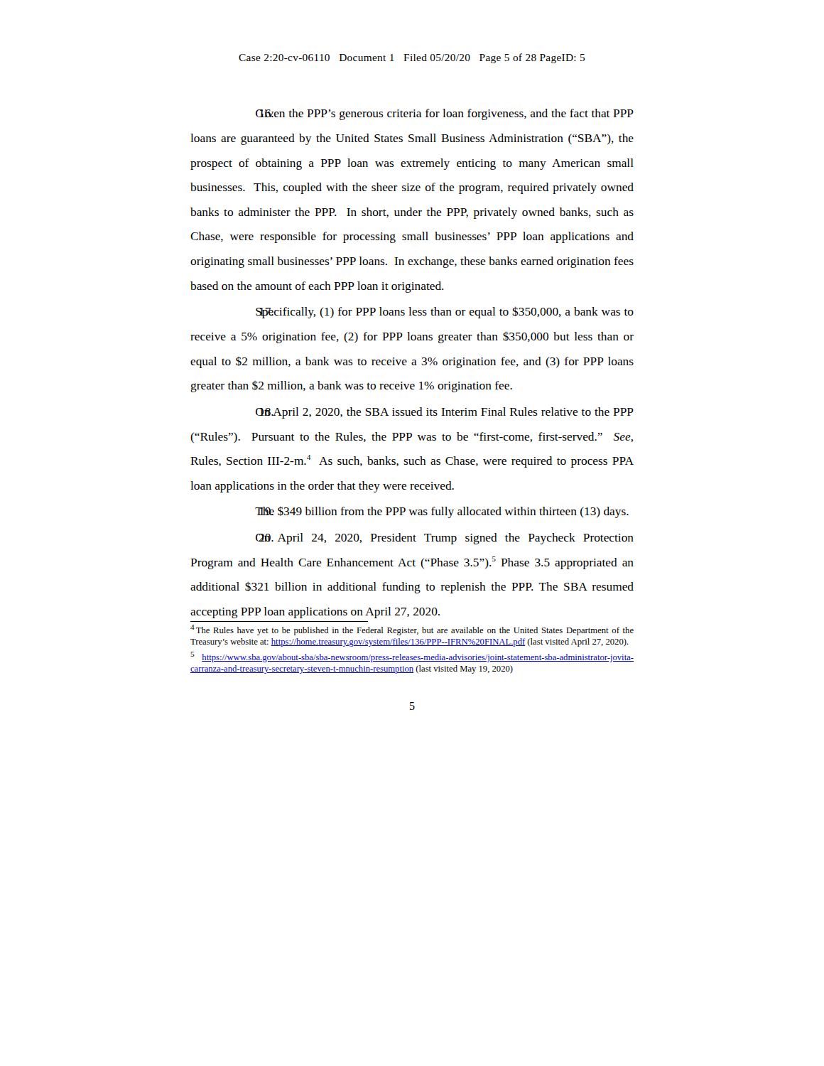Case 2:20-cv-06110 Document 1 Filed 05/20/20 Page 5 of 28 PageID: 5
16. Given the PPP’s generous criteria for loan forgiveness, and the fact that PPP loans are guaranteed by the United States Small Business Administration (“SBA”), the prospect of obtaining a PPP loan was extremely enticing to many American small businesses. This, coupled with the sheer size of the program, required privately owned banks to administer the PPP. In short, under the PPP, privately owned banks, such as Chase, were responsible for processing small businesses’ PPP loan applications and originating small businesses’ PPP loans. In exchange, these banks earned origination fees based on the amount of each PPP loan it originated.
17. Specifically, (1) for PPP loans less than or equal to $350,000, a bank was to receive a 5% origination fee, (2) for PPP loans greater than $350,000 but less than or equal to $2 million, a bank was to receive a 3% origination fee, and (3) for PPP loans greater than $2 million, a bank was to receive 1% origination fee.
18. On April 2, 2020, the SBA issued its Interim Final Rules relative to the PPP (“Rules”). Pursuant to the Rules, the PPP was to be “first-come, first-served.” See, Rules, Section III-2-m.4 As such, banks, such as Chase, were required to process PPA loan applications in the order that they were received.
19. The $349 billion from the PPP was fully allocated within thirteen (13) days.
20. On April 24, 2020, President Trump signed the Paycheck Protection Program and Health Care Enhancement Act (“Phase 3.5”).5 Phase 3.5 appropriated an additional $321 billion in additional funding to replenish the PPP. The SBA resumed accepting PPP loan applications on April 27, 2020.
4The Rules have yet to be published in the Federal Register, but are available on the United States Department of the Treasury’s website at: https://home.treasury.gov/system/files/136/PPP--IFRN%20FINAL.pdf (last visited April 27, 2020).
5 https://www.sba.gov/about-sba/sba-newsroom/press-releases-media-advisories/joint-statement-sba-administrator-jovita-carranza-and-treasury-secretary-steven-t-mnuchin-resumption (last visited May 19, 2020)
5